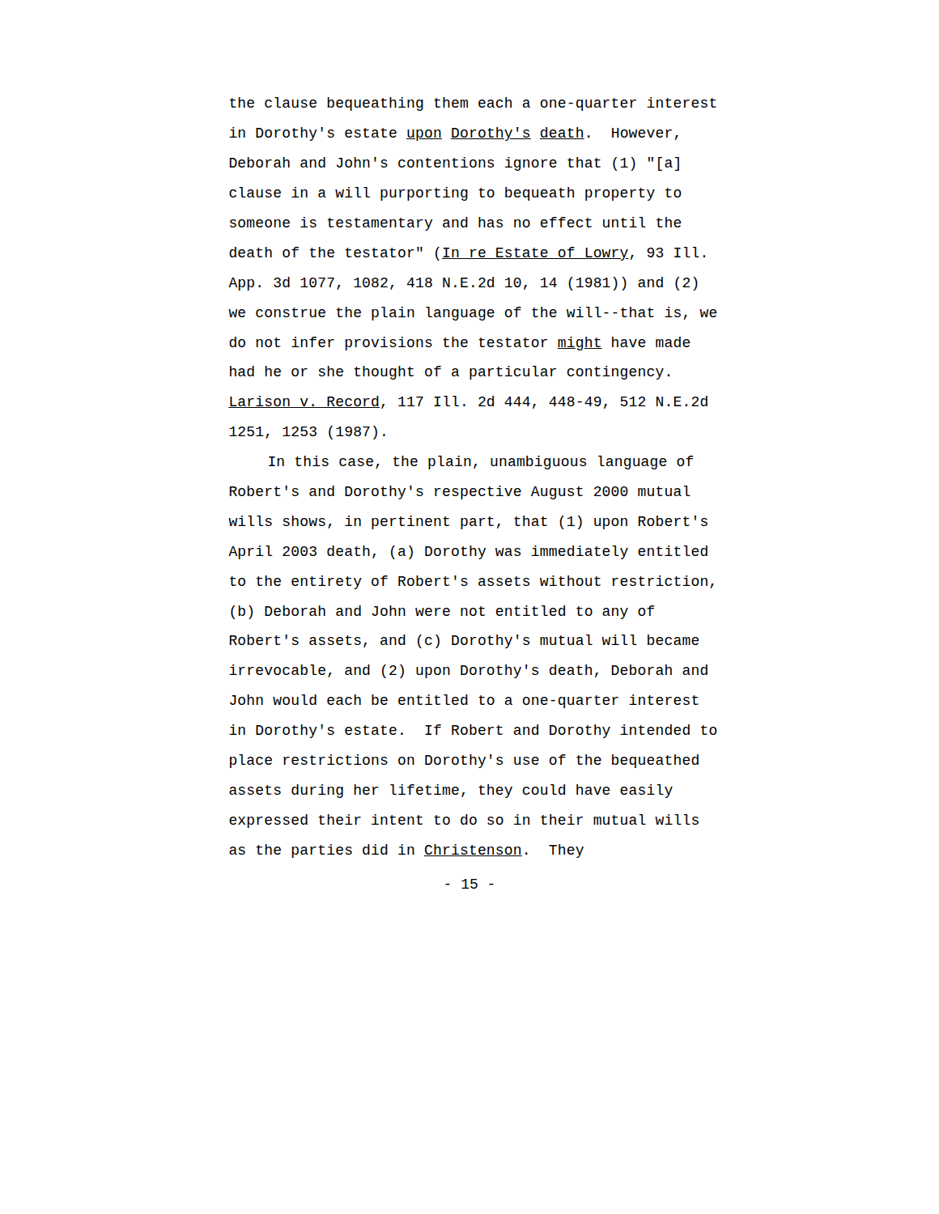the clause bequeathing them each a one-quarter interest in Dorothy's estate upon Dorothy's death. However, Deborah and John's contentions ignore that (1) "[a] clause in a will purporting to bequeath property to someone is testamentary and has no effect until the death of the testator" (In re Estate of Lowry, 93 Ill. App. 3d 1077, 1082, 418 N.E.2d 10, 14 (1981)) and (2) we construe the plain language of the will--that is, we do not infer provisions the testator might have made had he or she thought of a particular contingency. Larison v. Record, 117 Ill. 2d 444, 448-49, 512 N.E.2d 1251, 1253 (1987).
In this case, the plain, unambiguous language of Robert's and Dorothy's respective August 2000 mutual wills shows, in pertinent part, that (1) upon Robert's April 2003 death, (a) Dorothy was immediately entitled to the entirety of Robert's assets without restriction, (b) Deborah and John were not entitled to any of Robert's assets, and (c) Dorothy's mutual will became irrevocable, and (2) upon Dorothy's death, Deborah and John would each be entitled to a one-quarter interest in Dorothy's estate. If Robert and Dorothy intended to place restrictions on Dorothy's use of the bequeathed assets during her lifetime, they could have easily expressed their intent to do so in their mutual wills as the parties did in Christenson. They
- 15 -